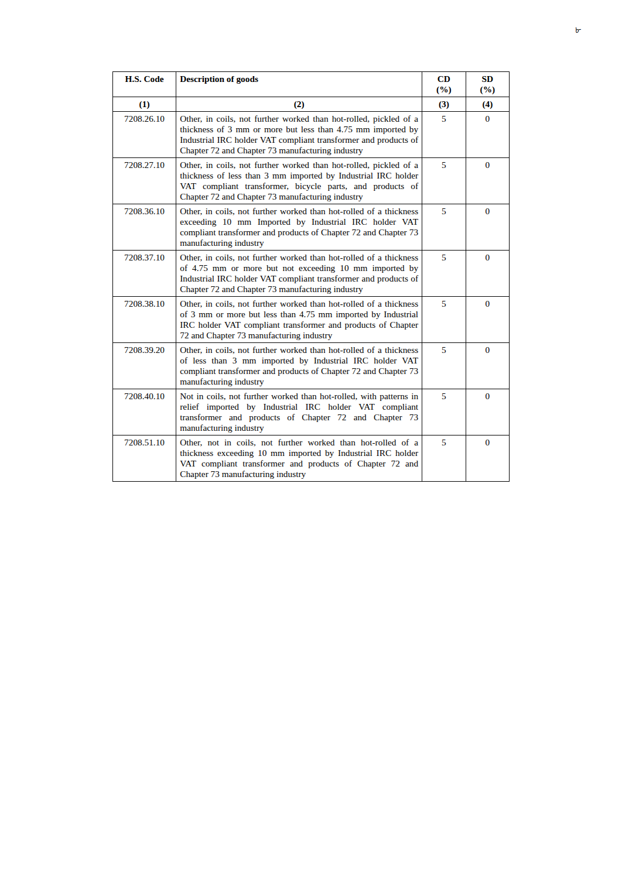৮
| H.S. Code | Description of goods | CD (%) | SD (%) |
| --- | --- | --- | --- |
| (1) | (2) | (3) | (4) |
| 7208.26.10 | Other, in coils, not further worked than hot-rolled, pickled of a thickness of 3 mm or more but less than 4.75 mm imported by Industrial IRC holder VAT compliant transformer and products of Chapter 72 and Chapter 73 manufacturing industry | 5 | 0 |
| 7208.27.10 | Other, in coils, not further worked than hot-rolled, pickled of a thickness of less than 3 mm imported by Industrial IRC holder VAT compliant transformer, bicycle parts, and products of Chapter 72 and Chapter 73 manufacturing industry | 5 | 0 |
| 7208.36.10 | Other, in coils, not further worked than hot-rolled of a thickness exceeding 10 mm Imported by Industrial IRC holder VAT compliant transformer and products of Chapter 72 and Chapter 73 manufacturing industry | 5 | 0 |
| 7208.37.10 | Other, in coils, not further worked than hot-rolled of a thickness of 4.75 mm or more but not exceeding 10 mm imported by Industrial IRC holder VAT compliant transformer and products of Chapter 72 and Chapter 73 manufacturing industry | 5 | 0 |
| 7208.38.10 | Other, in coils, not further worked than hot-rolled of a thickness of 3 mm or more but less than 4.75 mm imported by Industrial IRC holder VAT compliant transformer and products of Chapter 72 and Chapter 73 manufacturing industry | 5 | 0 |
| 7208.39.20 | Other, in coils, not further worked than hot-rolled of a thickness of less than 3 mm imported by Industrial IRC holder VAT compliant transformer and products of Chapter 72 and Chapter 73 manufacturing industry | 5 | 0 |
| 7208.40.10 | Not in coils, not further worked than hot-rolled, with patterns in relief imported by Industrial IRC holder VAT compliant transformer and products of Chapter 72 and Chapter 73 manufacturing industry | 5 | 0 |
| 7208.51.10 | Other, not in coils, not further worked than hot-rolled of a thickness exceeding 10 mm imported by Industrial IRC holder VAT compliant transformer and products of Chapter 72 and Chapter 73 manufacturing industry | 5 | 0 |